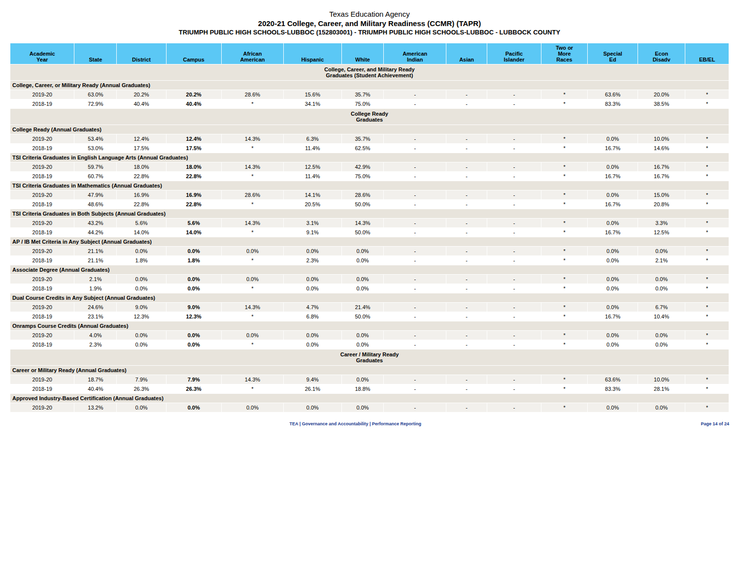Texas Education Agency
2020-21 College, Career, and Military Readiness (CCMR) (TAPR)
TRIUMPH PUBLIC HIGH SCHOOLS-LUBBOC (152803001) - TRIUMPH PUBLIC HIGH SCHOOLS-LUBBOC - LUBBOCK COUNTY
| Academic Year | State | District | Campus | African American | Hispanic | White | American Indian | Asian | Pacific Islander | Two or More Races | Special Ed | Econ Disadv | EB/EL |
| --- | --- | --- | --- | --- | --- | --- | --- | --- | --- | --- | --- | --- | --- |
| College, Career, and Military Ready Graduates (Student Achievement) |
| College, Career, or Military Ready (Annual Graduates) |
| 2019-20 | 63.0% | 20.2% | 20.2% | 28.6% | 15.6% | 35.7% | - | - | - | * | 63.6% | 20.0% | * |
| 2018-19 | 72.9% | 40.4% | 40.4% | * | 34.1% | 75.0% | - | - | - | * | 83.3% | 38.5% | * |
| College Ready Graduates |
| College Ready (Annual Graduates) |
| 2019-20 | 53.4% | 12.4% | 12.4% | 14.3% | 6.3% | 35.7% | - | - | - | * | 0.0% | 10.0% | * |
| 2018-19 | 53.0% | 17.5% | 17.5% | * | 11.4% | 62.5% | - | - | - | * | 16.7% | 14.6% | * |
| TSI Criteria Graduates in English Language Arts (Annual Graduates) |
| 2019-20 | 59.7% | 18.0% | 18.0% | 14.3% | 12.5% | 42.9% | - | - | - | * | 0.0% | 16.7% | * |
| 2018-19 | 60.7% | 22.8% | 22.8% | * | 11.4% | 75.0% | - | - | - | * | 16.7% | 16.7% | * |
| TSI Criteria Graduates in Mathematics (Annual Graduates) |
| 2019-20 | 47.9% | 16.9% | 16.9% | 28.6% | 14.1% | 28.6% | - | - | - | * | 0.0% | 15.0% | * |
| 2018-19 | 48.6% | 22.8% | 22.8% | * | 20.5% | 50.0% | - | - | - | * | 16.7% | 20.8% | * |
| TSI Criteria Graduates in Both Subjects (Annual Graduates) |
| 2019-20 | 43.2% | 5.6% | 5.6% | 14.3% | 3.1% | 14.3% | - | - | - | * | 0.0% | 3.3% | * |
| 2018-19 | 44.2% | 14.0% | 14.0% | * | 9.1% | 50.0% | - | - | - | * | 16.7% | 12.5% | * |
| AP / IB Met Criteria in Any Subject (Annual Graduates) |
| 2019-20 | 21.1% | 0.0% | 0.0% | 0.0% | 0.0% | 0.0% | - | - | - | * | 0.0% | 0.0% | * |
| 2018-19 | 21.1% | 1.8% | 1.8% | * | 2.3% | 0.0% | - | - | - | * | 0.0% | 2.1% | * |
| Associate Degree (Annual Graduates) |
| 2019-20 | 2.1% | 0.0% | 0.0% | 0.0% | 0.0% | 0.0% | - | - | - | * | 0.0% | 0.0% | * |
| 2018-19 | 1.9% | 0.0% | 0.0% | * | 0.0% | 0.0% | - | - | - | * | 0.0% | 0.0% | * |
| Dual Course Credits in Any Subject (Annual Graduates) |
| 2019-20 | 24.6% | 9.0% | 9.0% | 14.3% | 4.7% | 21.4% | - | - | - | * | 0.0% | 6.7% | * |
| 2018-19 | 23.1% | 12.3% | 12.3% | * | 6.8% | 50.0% | - | - | - | * | 16.7% | 10.4% | * |
| Onramps Course Credits (Annual Graduates) |
| 2019-20 | 4.0% | 0.0% | 0.0% | 0.0% | 0.0% | 0.0% | - | - | - | * | 0.0% | 0.0% | * |
| 2018-19 | 2.3% | 0.0% | 0.0% | * | 0.0% | 0.0% | - | - | - | * | 0.0% | 0.0% | * |
| Career / Military Ready Graduates |
| Career or Military Ready (Annual Graduates) |
| 2019-20 | 18.7% | 7.9% | 7.9% | 14.3% | 9.4% | 0.0% | - | - | - | * | 63.6% | 10.0% | * |
| 2018-19 | 40.4% | 26.3% | 26.3% | * | 26.1% | 18.8% | - | - | - | * | 83.3% | 28.1% | * |
| Approved Industry-Based Certification (Annual Graduates) |
| 2019-20 | 13.2% | 0.0% | 0.0% | 0.0% | 0.0% | 0.0% | - | - | - | * | 0.0% | 0.0% | * |
TEA | Governance and Accountability | Performance Reporting
Page 14 of 24